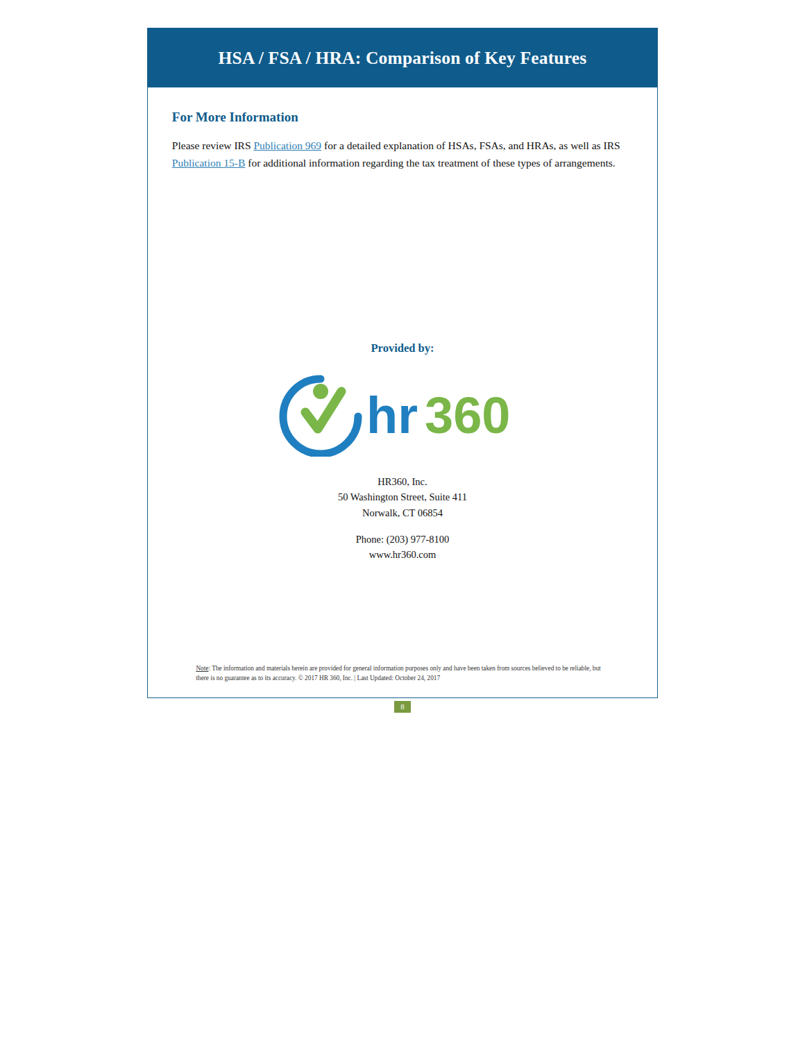HSA / FSA / HRA: Comparison of Key Features
For More Information
Please review IRS Publication 969 for a detailed explanation of HSAs, FSAs, and HRAs, as well as IRS Publication 15-B for additional information regarding the tax treatment of these types of arrangements.
Provided by:
hr 360
HR360, Inc.
50 Washington Street, Suite 411
Norwalk, CT 06854
Phone: (203) 977-8100
www.hr360.com
Note: The information and materials herein are provided for general information purposes only and have been taken from sources believed to be reliable, but there is no guarantee as to its accuracy. © 2017 HR 360, Inc. | Last Updated: October 24, 2017
8